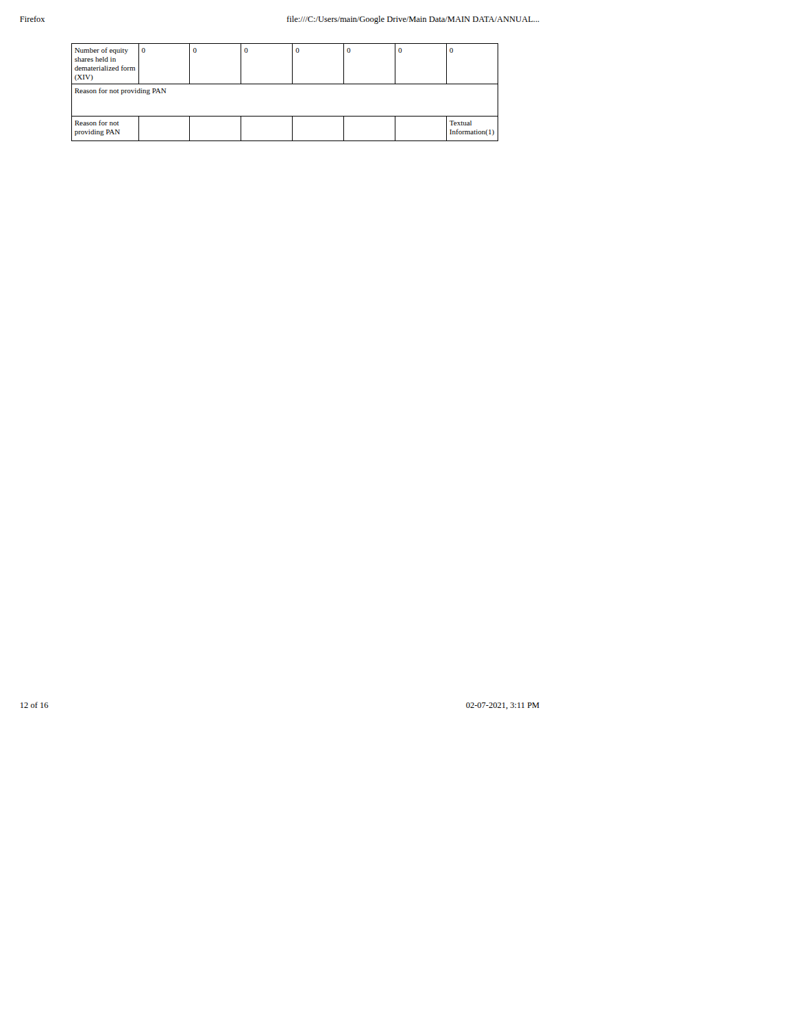Firefox
file:///C:/Users/main/Google Drive/Main Data/MAIN DATA/ANNUAL...
| Number of equity shares held in dematerialized form (XIV) | 0 | 0 | 0 | 0 | 0 | 0 | 0 |
| Reason for not providing PAN |
| Reason for not providing PAN | | | | | | | Textual Information(1) |
12 of 16
02-07-2021, 3:11 PM